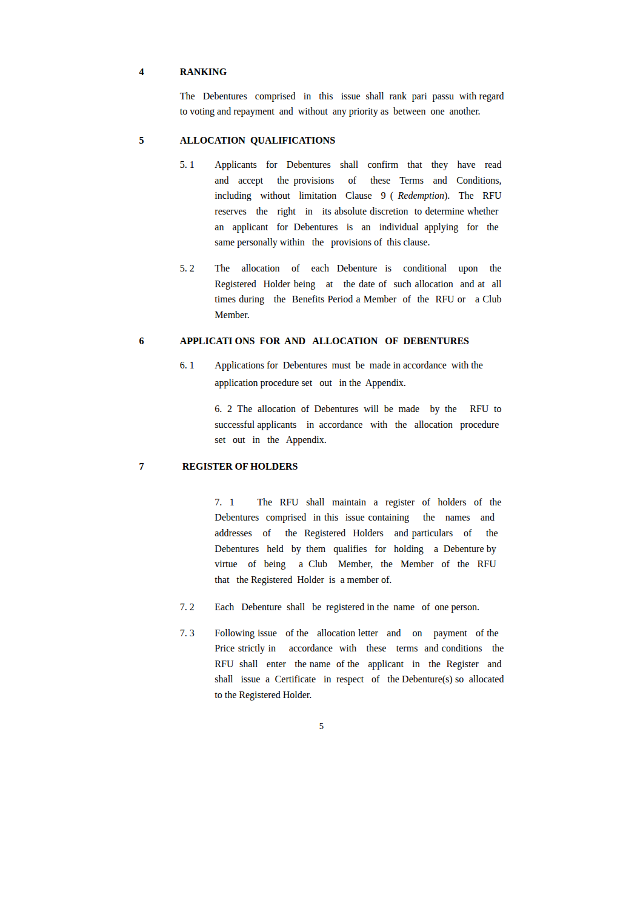4
RANKING
The Debentures comprised in this issue shall rank pari passu with regard to voting and repayment and without any priority as between one another.
5
ALLOCATION QUALIFICATIONS
5. 1
Applicants for Debentures shall confirm that they have read and accept the provisions of these Terms and Conditions, including without limitation Clause 9 ( Redemption). The RFU reserves the right in its absolute discretion to determine whether an applicant for Debentures is an individual applying for the same personally within the provisions of this clause.
5. 2
The allocation of each Debenture is conditional upon the Registered Holder being at the date of such allocation and at all times during the Benefits Period a Member of the RFU or a Club Member.
6
APPLICATI ONS FOR AND ALLOCATION OF DEBENTURES
6. 1
Applications for Debentures must be made in accordance with the
application procedure set out in the Appendix.
6. 2 The allocation of Debentures will be made by the RFU to successful applicants in accordance with the allocation procedure set out in the Appendix.
7
REGISTER OF HOLDERS
7. 1 The RFU shall maintain a register of holders of the Debentures comprised in this issue containing the names and addresses of the Registered Holders and particulars of the Debentures held by them qualifies for holding a Debenture by virtue of being a Club Member, the Member of the RFU that the Registered Holder is a member of.
7. 2
Each Debenture shall be registered in the name of one person.
7. 3
Following issue of the allocation letter and on payment of the Price strictly in accordance with these terms and conditions the RFU shall enter the name of the applicant in the Register and shall issue a Certificate in respect of the Debenture(s) so allocated to the Registered Holder.
5